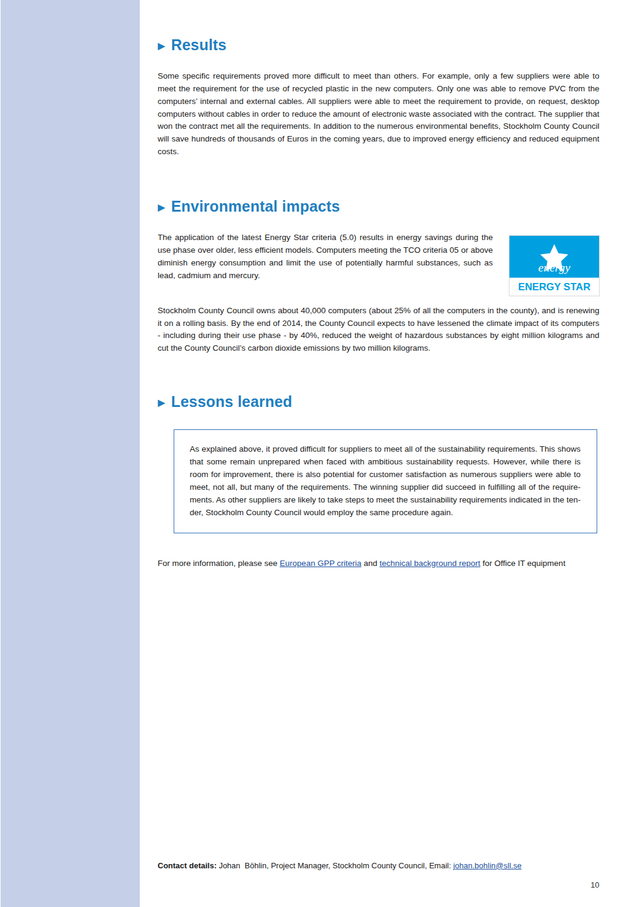Results
Some specific requirements proved more difficult to meet than others. For example, only a few suppliers were able to meet the requirement for the use of recycled plastic in the new computers. Only one was able to remove PVC from the computers’ internal and external cables. All suppliers were able to meet the requirement to provide, on request, desktop computers without cables in order to reduce the amount of electronic waste associated with the contract. The supplier that won the contract met all the requirements. In addition to the numerous environmental benefits, Stockholm County Council will save hundreds of thousands of Euros in the coming years, due to improved energy efficiency and reduced equipment costs.
Environmental impacts
The application of the latest Energy Star criteria (5.0) results in energy savings during the use phase over older, less efficient models. Computers meeting the TCO criteria 05 or above diminish energy consumption and limit the use of potentially harmful substances, such as lead, cadmium and mercury.
Stockholm County Council owns about 40,000 computers (about 25% of all the computers in the county), and is renewing it on a rolling basis. By the end of 2014, the County Council expects to have lessened the climate impact of its computers - including during their use phase - by 40%, reduced the weight of hazardous substances by eight million kilograms and cut the County Council’s carbon dioxide emissions by two million kilograms.
Lessons learned
As explained above, it proved difficult for suppliers to meet all of the sustainability requirements. This shows that some remain unprepared when faced with ambitious sustainability requests. However, while there is room for improvement, there is also potential for customer satisfaction as numerous suppliers were able to meet, not all, but many of the requirements. The winning supplier did succeed in fulfilling all of the requirements. As other suppliers are likely to take steps to meet the sustainability requirements indicated in the tender, Stockholm County Council would employ the same procedure again.
For more information, please see European GPP criteria and technical background report for Office IT equipment
Contact details: Johan Böhlin, Project Manager, Stockholm County Council, Email: johan.bohlin@sll.se
10